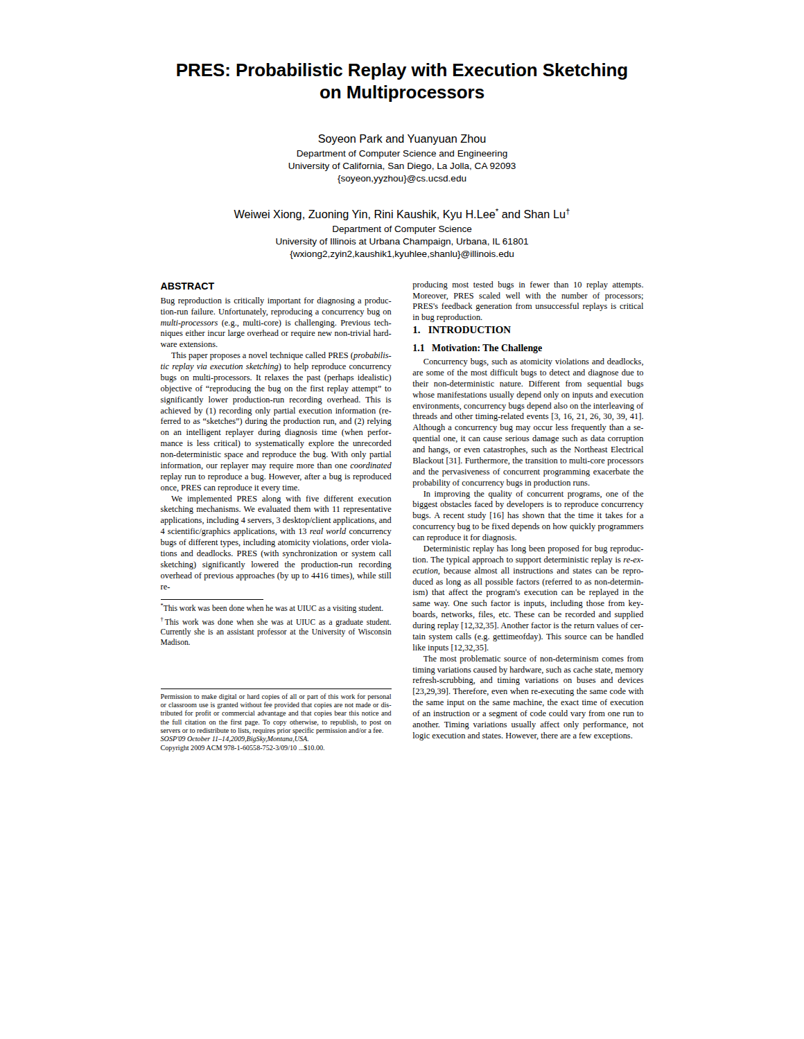PRES: Probabilistic Replay with Execution Sketching
on Multiprocessors
Soyeon Park and Yuanyuan Zhou
Department of Computer Science and Engineering
University of California, San Diego, La Jolla, CA 92093
{soyeon,yyzhou}@cs.ucsd.edu
Weiwei Xiong, Zuoning Yin, Rini Kaushik, Kyu H.Lee* and Shan Lu†
Department of Computer Science
University of Illinois at Urbana Champaign, Urbana, IL 61801
{wxiong2,zyin2,kaushik1,kyuhlee,shanlu}@illinois.edu
ABSTRACT
Bug reproduction is critically important for diagnosing a production-run failure. Unfortunately, reproducing a concurrency bug on multi-processors (e.g., multi-core) is challenging. Previous techniques either incur large overhead or require new non-trivial hardware extensions.
This paper proposes a novel technique called PRES (probabilistic replay via execution sketching) to help reproduce concurrency bugs on multi-processors. It relaxes the past (perhaps idealistic) objective of “reproducing the bug on the first replay attempt” to significantly lower production-run recording overhead. This is achieved by (1) recording only partial execution information (referred to as “sketches”) during the production run, and (2) relying on an intelligent replayer during diagnosis time (when performance is less critical) to systematically explore the unrecorded non-deterministic space and reproduce the bug. With only partial information, our replayer may require more than one coordinated replay run to reproduce a bug. However, after a bug is reproduced once, PRES can reproduce it every time.
We implemented PRES along with five different execution sketching mechanisms. We evaluated them with 11 representative applications, including 4 servers, 3 desktop/client applications, and 4 scientific/graphics applications, with 13 real world concurrency bugs of different types, including atomicity violations, order violations and deadlocks. PRES (with synchronization or system call sketching) significantly lowered the production-run recording overhead of previous approaches (by up to 4416 times), while still re-
*This work was been done when he was at UIUC as a visiting student.
†This work was done when she was at UIUC as a graduate student. Currently she is an assistant professor at the University of Wisconsin Madison.
Permission to make digital or hard copies of all or part of this work for personal or classroom use is granted without fee provided that copies are not made or distributed for profit or commercial advantage and that copies bear this notice and the full citation on the first page. To copy otherwise, to republish, to post on servers or to redistribute to lists, requires prior specific permission and/or a fee.
SOSP'09 October 11–14,2009,BigSky,Montana,USA.
Copyright 2009 ACM 978-1-60558-752-3/09/10 ...$10.00.
producing most tested bugs in fewer than 10 replay attempts. Moreover, PRES scaled well with the number of processors; PRES's feedback generation from unsuccessful replays is critical in bug reproduction.
1. INTRODUCTION
1.1 Motivation: The Challenge
Concurrency bugs, such as atomicity violations and deadlocks, are some of the most difficult bugs to detect and diagnose due to their non-deterministic nature. Different from sequential bugs whose manifestations usually depend only on inputs and execution environments, concurrency bugs depend also on the interleaving of threads and other timing-related events [3, 16, 21, 26, 30, 39, 41]. Although a concurrency bug may occur less frequently than a sequential one, it can cause serious damage such as data corruption and hangs, or even catastrophes, such as the Northeast Electrical Blackout [31]. Furthermore, the transition to multi-core processors and the pervasiveness of concurrent programming exacerbate the probability of concurrency bugs in production runs.
In improving the quality of concurrent programs, one of the biggest obstacles faced by developers is to reproduce concurrency bugs. A recent study [16] has shown that the time it takes for a concurrency bug to be fixed depends on how quickly programmers can reproduce it for diagnosis.
Deterministic replay has long been proposed for bug reproduction. The typical approach to support deterministic replay is re-execution, because almost all instructions and states can be reproduced as long as all possible factors (referred to as non-determinism) that affect the program's execution can be replayed in the same way. One such factor is inputs, including those from keyboards, networks, files, etc. These can be recorded and supplied during replay [12,32,35]. Another factor is the return values of certain system calls (e.g. gettimeofday). This source can be handled like inputs [12,32,35].
The most problematic source of non-determinism comes from timing variations caused by hardware, such as cache state, memory refresh-scrubbing, and timing variations on buses and devices [23,29,39]. Therefore, even when re-executing the same code with the same input on the same machine, the exact time of execution of an instruction or a segment of code could vary from one run to another. Timing variations usually affect only performance, not logic execution and states. However, there are a few exceptions.